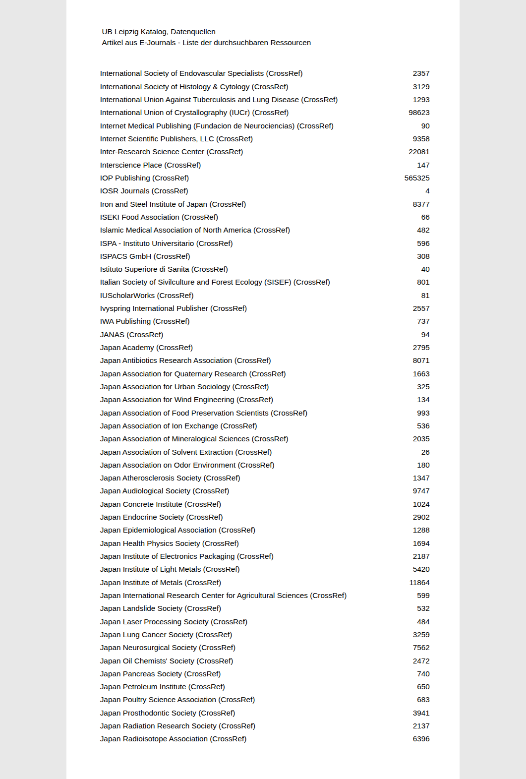UB Leipzig Katalog, Datenquellen
Artikel aus E-Journals - Liste der durchsuchbaren Ressourcen
| International Society of Endovascular Specialists (CrossRef) | 2357 |
| International Society of Histology & Cytology (CrossRef) | 3129 |
| International Union Against Tuberculosis and Lung Disease (CrossRef) | 1293 |
| International Union of Crystallography (IUCr) (CrossRef) | 98623 |
| Internet Medical Publishing (Fundacion de Neurociencias) (CrossRef) | 90 |
| Internet Scientific Publishers, LLC (CrossRef) | 9358 |
| Inter-Research Science Center (CrossRef) | 22081 |
| Interscience Place (CrossRef) | 147 |
| IOP Publishing (CrossRef) | 565325 |
| IOSR Journals (CrossRef) | 4 |
| Iron and Steel Institute of Japan (CrossRef) | 8377 |
| ISEKI Food Association (CrossRef) | 66 |
| Islamic Medical Association of North America (CrossRef) | 482 |
| ISPA - Instituto Universitario (CrossRef) | 596 |
| ISPACS GmbH (CrossRef) | 308 |
| Istituto Superiore di Sanita (CrossRef) | 40 |
| Italian Society of Sivilculture and Forest Ecology (SISEF) (CrossRef) | 801 |
| IUScholarWorks (CrossRef) | 81 |
| Ivyspring International Publisher (CrossRef) | 2557 |
| IWA Publishing (CrossRef) | 737 |
| JANAS (CrossRef) | 94 |
| Japan Academy (CrossRef) | 2795 |
| Japan Antibiotics Research Association (CrossRef) | 8071 |
| Japan Association for Quaternary Research (CrossRef) | 1663 |
| Japan Association for Urban Sociology (CrossRef) | 325 |
| Japan Association for Wind Engineering (CrossRef) | 134 |
| Japan Association of Food Preservation Scientists (CrossRef) | 993 |
| Japan Association of Ion Exchange (CrossRef) | 536 |
| Japan Association of Mineralogical Sciences (CrossRef) | 2035 |
| Japan Association of Solvent Extraction (CrossRef) | 26 |
| Japan Association on Odor Environment (CrossRef) | 180 |
| Japan Atherosclerosis Society (CrossRef) | 1347 |
| Japan Audiological Society (CrossRef) | 9747 |
| Japan Concrete Institute (CrossRef) | 1024 |
| Japan Endocrine Society (CrossRef) | 2902 |
| Japan Epidemiological Association (CrossRef) | 1288 |
| Japan Health Physics Society (CrossRef) | 1694 |
| Japan Institute of Electronics Packaging (CrossRef) | 2187 |
| Japan Institute of Light Metals (CrossRef) | 5420 |
| Japan Institute of Metals (CrossRef) | 11864 |
| Japan International Research Center for Agricultural Sciences (CrossRef) | 599 |
| Japan Landslide Society (CrossRef) | 532 |
| Japan Laser Processing Society (CrossRef) | 484 |
| Japan Lung Cancer Society (CrossRef) | 3259 |
| Japan Neurosurgical Society (CrossRef) | 7562 |
| Japan Oil Chemists' Society (CrossRef) | 2472 |
| Japan Pancreas Society (CrossRef) | 740 |
| Japan Petroleum Institute (CrossRef) | 650 |
| Japan Poultry Science Association (CrossRef) | 683 |
| Japan Prosthodontic Society (CrossRef) | 3941 |
| Japan Radiation Research Society (CrossRef) | 2137 |
| Japan Radioisotope Association (CrossRef) | 6396 |